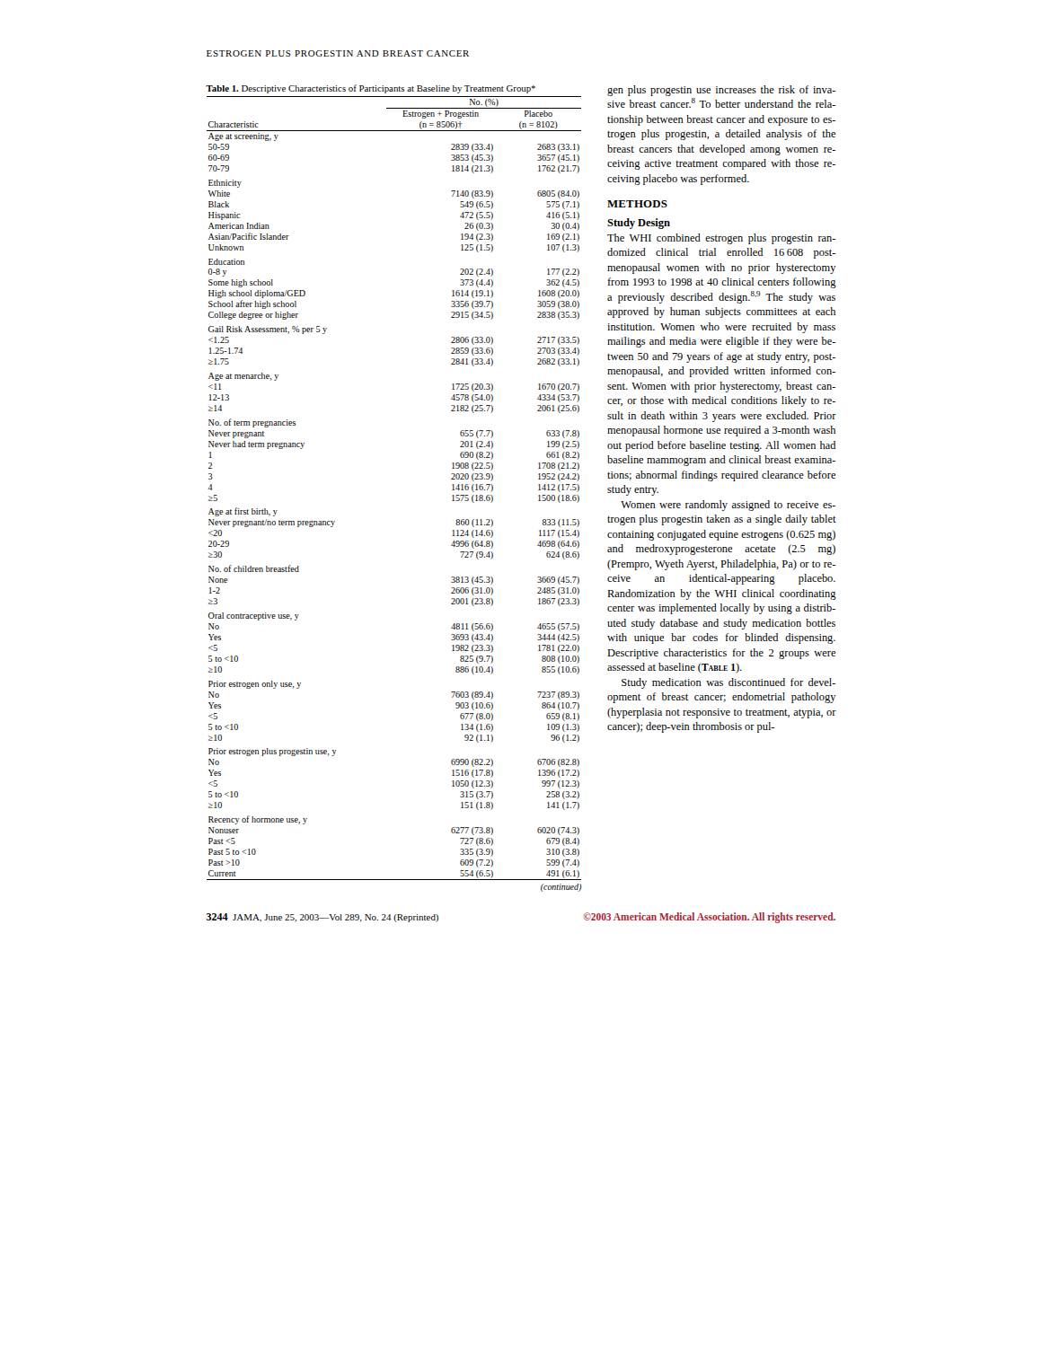Estrogen Plus Progestin and Breast Cancer
Table 1. Descriptive Characteristics of Participants at Baseline by Treatment Group*
| | No. (%) |
| Characteristic | Estrogen + Progestin (n = 8506)† | Placebo (n = 8102) |
| Age at screening, y | | |
| 50-59 | 2839 (33.4) | 2683 (33.1) |
| 60-69 | 3853 (45.3) | 3657 (45.1) |
| 70-79 | 1814 (21.3) | 1762 (21.7) |
| Ethnicity | | |
| White | 7140 (83.9) | 6805 (84.0) |
| Black | 549 (6.5) | 575 (7.1) |
| Hispanic | 472 (5.5) | 416 (5.1) |
| American Indian | 26 (0.3) | 30 (0.4) |
| Asian/Pacific Islander | 194 (2.3) | 169 (2.1) |
| Unknown | 125 (1.5) | 107 (1.3) |
| Education | | |
| 0-8 y | 202 (2.4) | 177 (2.2) |
| Some high school | 373 (4.4) | 362 (4.5) |
| High school diploma/GED | 1614 (19.1) | 1608 (20.0) |
| School after high school | 3356 (39.7) | 3059 (38.0) |
| College degree or higher | 2915 (34.5) | 2838 (35.3) |
| Gail Risk Assessment, % per 5 y | | |
| <1.25 | 2806 (33.0) | 2717 (33.5) |
| 1.25-1.74 | 2859 (33.6) | 2703 (33.4) |
| ≥1.75 | 2841 (33.4) | 2682 (33.1) |
| Age at menarche, y | | |
| <11 | 1725 (20.3) | 1670 (20.7) |
| 12-13 | 4578 (54.0) | 4334 (53.7) |
| ≥14 | 2182 (25.7) | 2061 (25.6) |
| No. of term pregnancies | | |
| Never pregnant | 655 (7.7) | 633 (7.8) |
| Never had term pregnancy | 201 (2.4) | 199 (2.5) |
| 1 | 690 (8.2) | 661 (8.2) |
| 2 | 1908 (22.5) | 1708 (21.2) |
| 3 | 2020 (23.9) | 1952 (24.2) |
| 4 | 1416 (16.7) | 1412 (17.5) |
| ≥5 | 1575 (18.6) | 1500 (18.6) |
| Age at first birth, y | | |
| Never pregnant/no term pregnancy | 860 (11.2) | 833 (11.5) |
| <20 | 1124 (14.6) | 1117 (15.4) |
| 20-29 | 4996 (64.8) | 4698 (64.6) |
| ≥30 | 727 (9.4) | 624 (8.6) |
| No. of children breastfed | | |
| None | 3813 (45.3) | 3669 (45.7) |
| 1-2 | 2606 (31.0) | 2485 (31.0) |
| ≥3 | 2001 (23.8) | 1867 (23.3) |
| Oral contraceptive use, y | | |
| No | 4811 (56.6) | 4655 (57.5) |
| Yes | 3693 (43.4) | 3444 (42.5) |
| <5 | 1982 (23.3) | 1781 (22.0) |
| 5 to <10 | 825 (9.7) | 808 (10.0) |
| ≥10 | 886 (10.4) | 855 (10.6) |
| Prior estrogen only use, y | | |
| No | 7603 (89.4) | 7237 (89.3) |
| Yes | 903 (10.6) | 864 (10.7) |
| <5 | 677 (8.0) | 659 (8.1) |
| 5 to <10 | 134 (1.6) | 109 (1.3) |
| ≥10 | 92 (1.1) | 96 (1.2) |
| Prior estrogen plus progestin use, y | | |
| No | 6990 (82.2) | 6706 (82.8) |
| Yes | 1516 (17.8) | 1396 (17.2) |
| <5 | 1050 (12.3) | 997 (12.3) |
| 5 to <10 | 315 (3.7) | 258 (3.2) |
| ≥10 | 151 (1.8) | 141 (1.7) |
| Recency of hormone use, y | | |
| Nonuser | 6277 (73.8) | 6020 (74.3) |
| Past <5 | 727 (8.6) | 679 (8.4) |
| Past 5 to <10 | 335 (3.9) | 310 (3.8) |
| Past >10 | 609 (7.2) | 599 (7.4) |
| Current | 554 (6.5) | 491 (6.1) |
(continued)
gen plus progestin use increases the risk of invasive breast cancer.8 To better understand the relationship between breast cancer and exposure to estrogen plus progestin, a detailed analysis of the breast cancers that developed among women receiving active treatment compared with those receiving placebo was performed.
METHODS
Study Design
The WHI combined estrogen plus progestin randomized clinical trial enrolled 16 608 postmenopausal women with no prior hysterectomy from 1993 to 1998 at 40 clinical centers following a previously described design.8,9 The study was approved by human subjects committees at each institution. Women who were recruited by mass mailings and media were eligible if they were between 50 and 79 years of age at study entry, postmenopausal, and provided written informed consent. Women with prior hysterectomy, breast cancer, or those with medical conditions likely to result in death within 3 years were excluded. Prior menopausal hormone use required a 3-month wash out period before baseline testing. All women had baseline mammogram and clinical breast examinations; abnormal findings required clearance before study entry.
Women were randomly assigned to receive estrogen plus progestin taken as a single daily tablet containing conjugated equine estrogens (0.625 mg) and medroxyprogesterone acetate (2.5 mg) (Prempro, Wyeth Ayerst, Philadelphia, Pa) or to receive an identical-appearing placebo. Randomization by the WHI clinical coordinating center was implemented locally by using a distributed study database and study medication bottles with unique bar codes for blinded dispensing. Descriptive characteristics for the 2 groups were assessed at baseline (Table 1).
Study medication was discontinued for development of breast cancer; endometrial pathology (hyperplasia not responsive to treatment, atypia, or cancer); deep-vein thrombosis or pul-
3244 JAMA, June 25, 2003—Vol 289, No. 24 (Reprinted)
©2003 American Medical Association. All rights reserved.